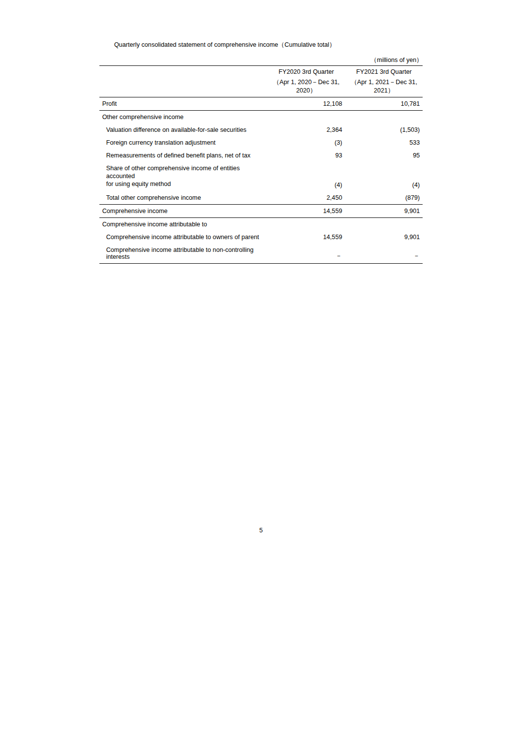Quarterly consolidated statement of comprehensive income（Cumulative total）
（millions of yen）
| | FY2020 3rd Quarter | FY2021 3rd Quarter |
| --- | --- | --- |
| | （Apr 1, 2020－Dec 31, 2020） | （Apr 1, 2021－Dec 31, 2021） |
| Profit | 12,108 | 10,781 |
| Other comprehensive income | | |
| Valuation difference on available-for-sale securities | 2,364 | (1,503) |
| Foreign currency translation adjustment | (3) | 533 |
| Remeasurements of defined benefit plans, net of tax | 93 | 95 |
| Share of other comprehensive income of entities accounted for using equity method | (4) | (4) |
| Total other comprehensive income | 2,450 | (879) |
| Comprehensive income | 14,559 | 9,901 |
| Comprehensive income attributable to | | |
| Comprehensive income attributable to owners of parent | 14,559 | 9,901 |
| Comprehensive income attributable to non-controlling interests | － | － |
5